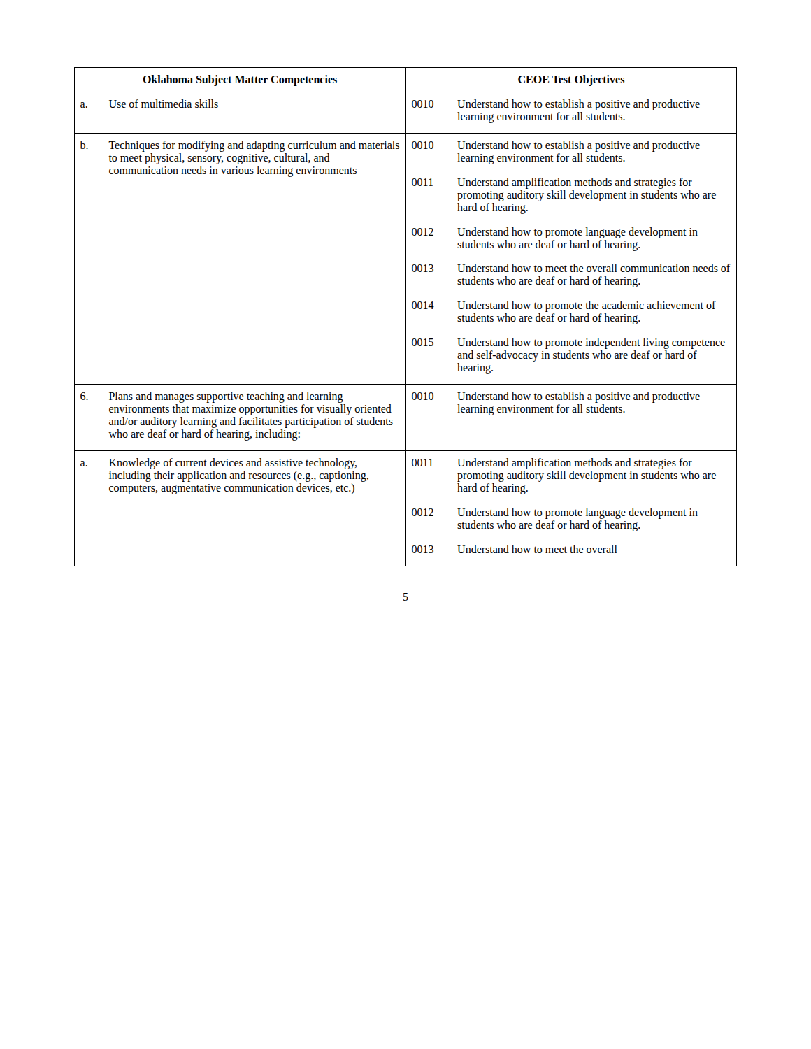| Oklahoma Subject Matter Competencies | CEOE Test Objectives |
| --- | --- |
| a. Use of multimedia skills | 0010 Understand how to establish a positive and productive learning environment for all students. |
| b. Techniques for modifying and adapting curriculum and materials to meet physical, sensory, cognitive, cultural, and communication needs in various learning environments | 0010 Understand how to establish a positive and productive learning environment for all students. 0011 Understand amplification methods and strategies for promoting auditory skill development in students who are hard of hearing. 0012 Understand how to promote language development in students who are deaf or hard of hearing. 0013 Understand how to meet the overall communication needs of students who are deaf or hard of hearing. 0014 Understand how to promote the academic achievement of students who are deaf or hard of hearing. 0015 Understand how to promote independent living competence and self-advocacy in students who are deaf or hard of hearing. |
| 6. Plans and manages supportive teaching and learning environments that maximize opportunities for visually oriented and/or auditory learning and facilitates participation of students who are deaf or hard of hearing, including: | 0010 Understand how to establish a positive and productive learning environment for all students. |
| a. Knowledge of current devices and assistive technology, including their application and resources (e.g., captioning, computers, augmentative communication devices, etc.) | 0011 Understand amplification methods and strategies for promoting auditory skill development in students who are hard of hearing. 0012 Understand how to promote language development in students who are deaf or hard of hearing. 0013 Understand how to meet the overall |
5